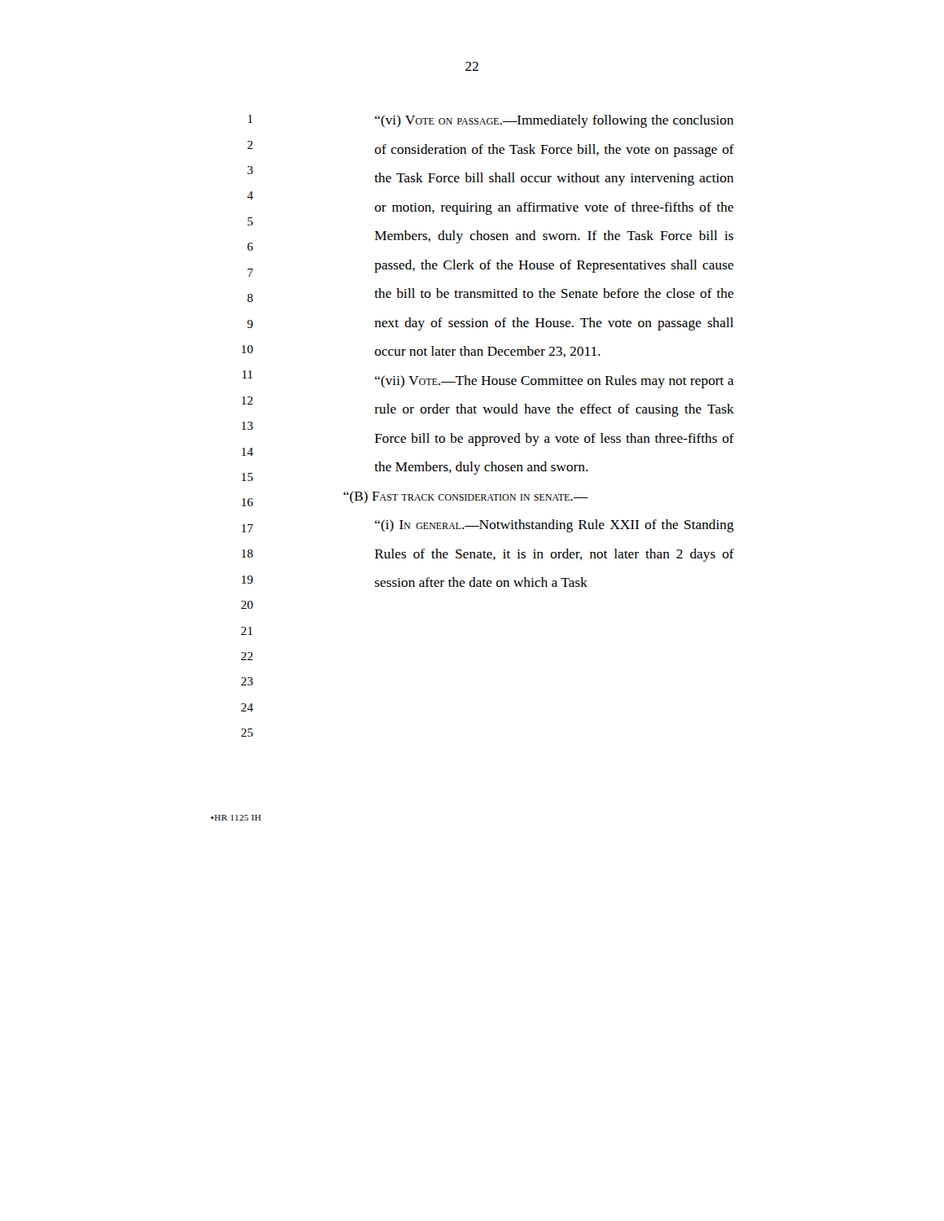22
| 1 2 3 4 5 6 7 8 9 10 11 12 13 14 15 16 17 18 19 20 21 22 23 24 25 | “(vi) Vote on passage. —Immediately following the conclusion of consideration of the Task Force bill, the vote on passage of the Task Force bill shall occur without any intervening action or motion, requiring an affirmative vote of three-fifths of the Members, duly chosen and sworn. If the Task Force bill is passed, the Clerk of the House of Representatives shall cause the bill to be transmitted to the Senate before the close of the next day of session of the House. The vote on passage shall occur not later than December 23, 2011. “(vii) Vote. —The House Committee on Rules may not report a rule or order that would have the effect of causing the Task Force bill to be approved by a vote of less than three-fifths of the Members, duly chosen and sworn. “(B) Fast track consideration in senate. — “(i) In general. —Notwithstanding Rule XXII of the Standing Rules of the Senate, it is in order, not later than 2 days of session after the date on which a Task |
•HR 1125 IH